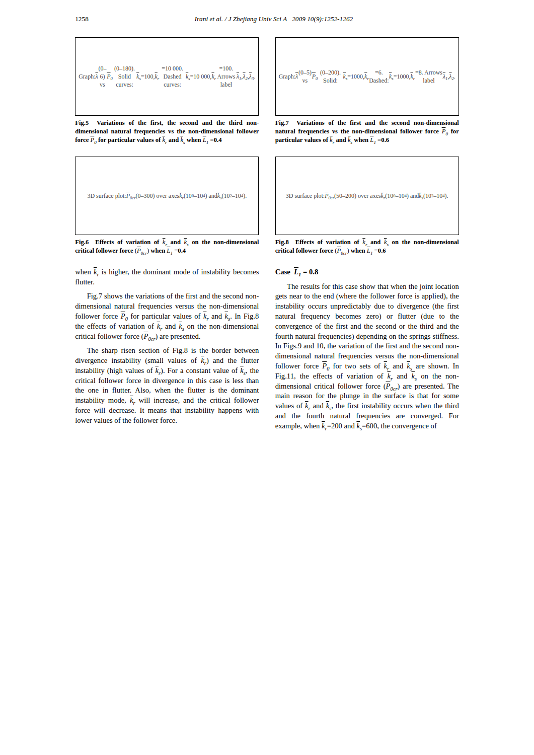1258 Irani et al. / J Zhejiang Univ Sci A 2009 10(9):1252-1262
Graph: λ (0–6) vs P0 (0–180). Solid curves: ks=100, kr=10 000. Dashed curves: ks=10 000, kr=100. Arrows label λ1, λ2, λ3.
Fig.5 Variations of the first, the second and the third non-dimensional natural frequencies vs the non-dimensional follower force P0 for particular values of kr and ks when L1 =0.4
3D surface plot: P0cr (0–300) over axes kr (100–104) and ks (102–104).
Fig.6 Effects of variation of kr and ks on the non-dimensional critical follower force (P0cr) when L1 =0.4
when kr is higher, the dominant mode of instability becomes flutter.
Fig.7 shows the variations of the first and the second non-dimensional natural frequencies versus the non-dimensional follower force P0 for particular values of kr and ks. In Fig.8 the effects of variation of kr and ks on the non-dimensional critical follower force (P0cr) are presented.
The sharp risen section of Fig.8 is the border between divergence instability (small values of kr) and the flutter instability (high values of kr). For a constant value of ks, the critical follower force in divergence in this case is less than the one in flutter. Also, when the flutter is the dominant instability mode, kr will increase, and the critical follower force will decrease. It means that instability happens with lower values of the follower force.
Graph: λ (0–5) vs P0 (0–200). Solid: ks=1000, kr=6. Dashed: ks=1000, kr=8. Arrows label λ1, λ2.
Fig.7 Variations of the first and the second non-dimensional natural frequencies vs the non-dimensional follower force P0 for particular values of kr and ks when L1 =0.6
3D surface plot: P0cr (50–200) over axes kr (100–104) and ks (102–104).
Fig.8 Effects of variation of kr and ks on the non-dimensional critical follower force (P0cr) when L1 =0.6
Case L1 = 0.8
The results for this case show that when the joint location gets near to the end (where the follower force is applied), the instability occurs unpredictably due to divergence (the first natural frequency becomes zero) or flutter (due to the convergence of the first and the second or the third and the fourth natural frequencies) depending on the springs stiffness. In Figs.9 and 10, the variation of the first and the second non-dimensional natural frequencies versus the non-dimensional follower force P0 for two sets of kr and ks are shown. In Fig.11, the effects of variation of kr and ks on the non-dimensional critical follower force (P0cr) are presented. The main reason for the plunge in the surface is that for some values of kr and ks, the first instability occurs when the third and the fourth natural frequencies are converged. For example, when kr=200 and ks=600, the convergence of